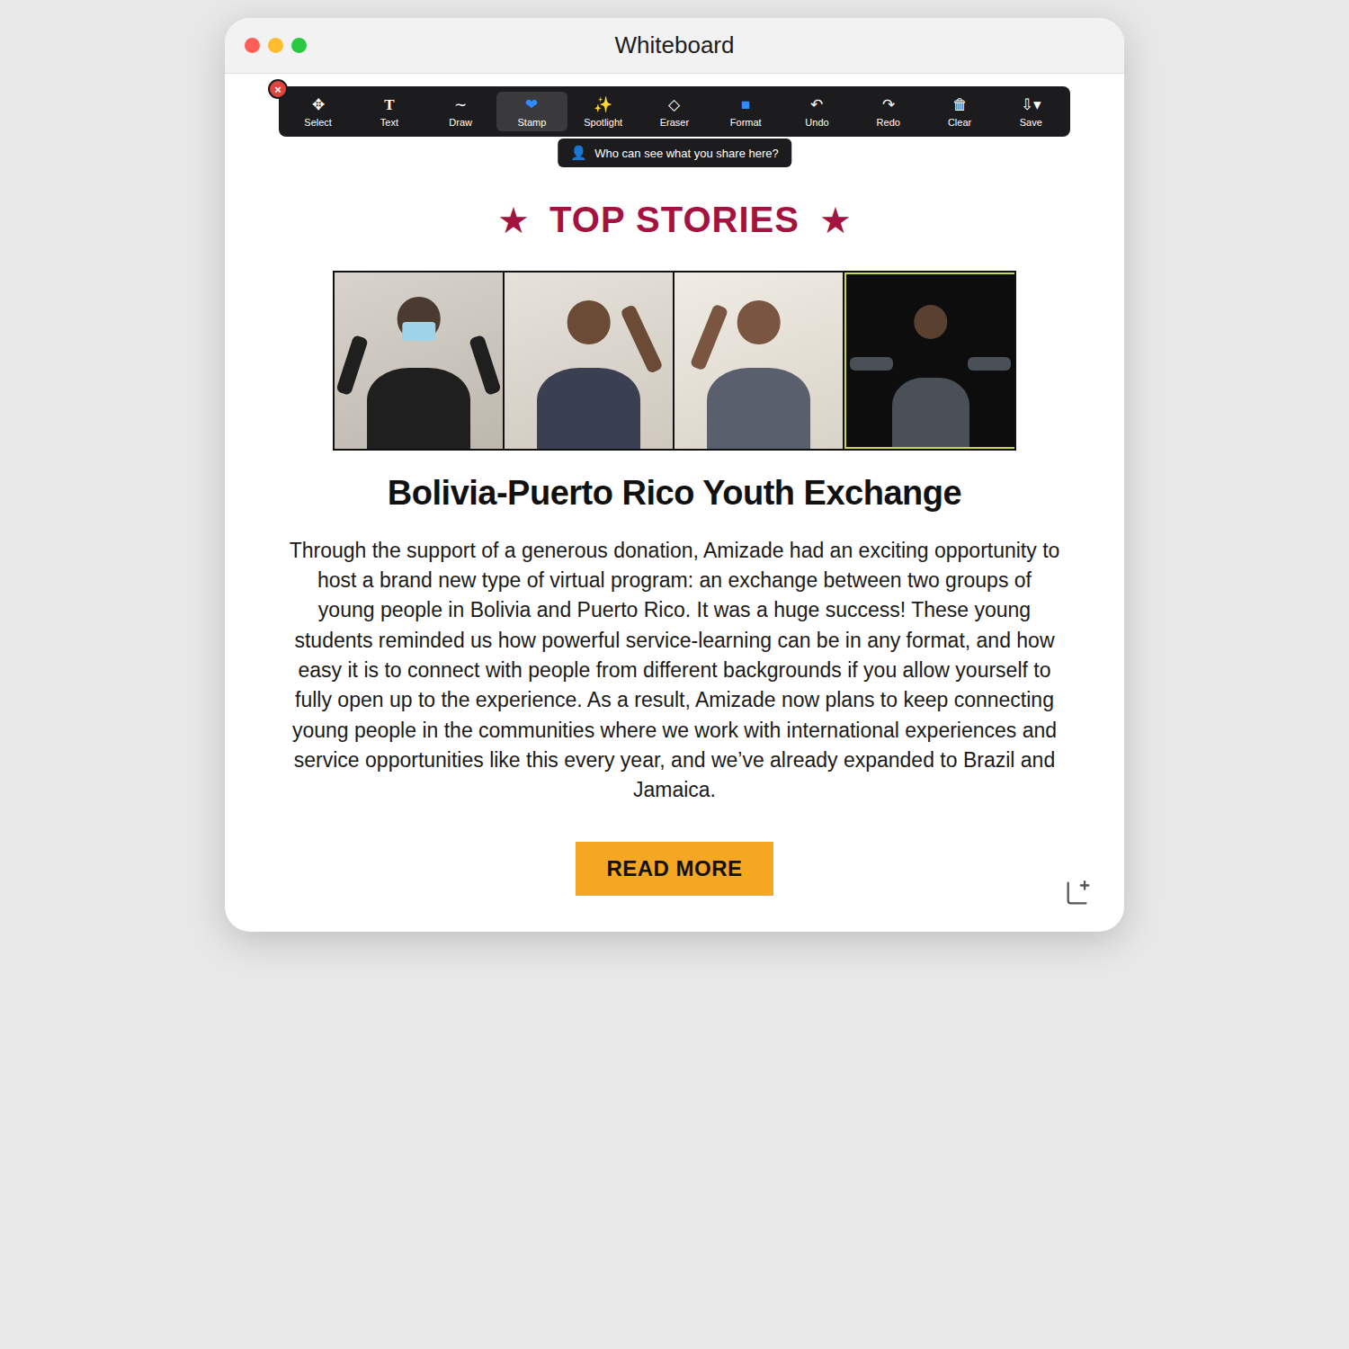Whiteboard
×
✥ Select
T Text
∼ Draw
❤ Stamp
✨ Spotlight
◇ Eraser
■ Format
↶ Undo
↷ Redo
🗑 Clear
⇩▾ Save
👤 Who can see what you share here?
★
TOP STORIES
★
Bolivia-Puerto Rico Youth Exchange
Through the support of a generous donation, Amizade had an exciting opportunity to host a brand new type of virtual program: an exchange between two groups of young people in Bolivia and Puerto Rico. It was a huge success! These young students reminded us how powerful service-learning can be in any format, and how easy it is to connect with people from different backgrounds if you allow yourself to fully open up to the experience. As a result, Amizade now plans to keep connecting young people in the communities where we work with international experiences and service opportunities like this every year, and we’ve already expanded to Brazil and Jamaica.
READ MORE